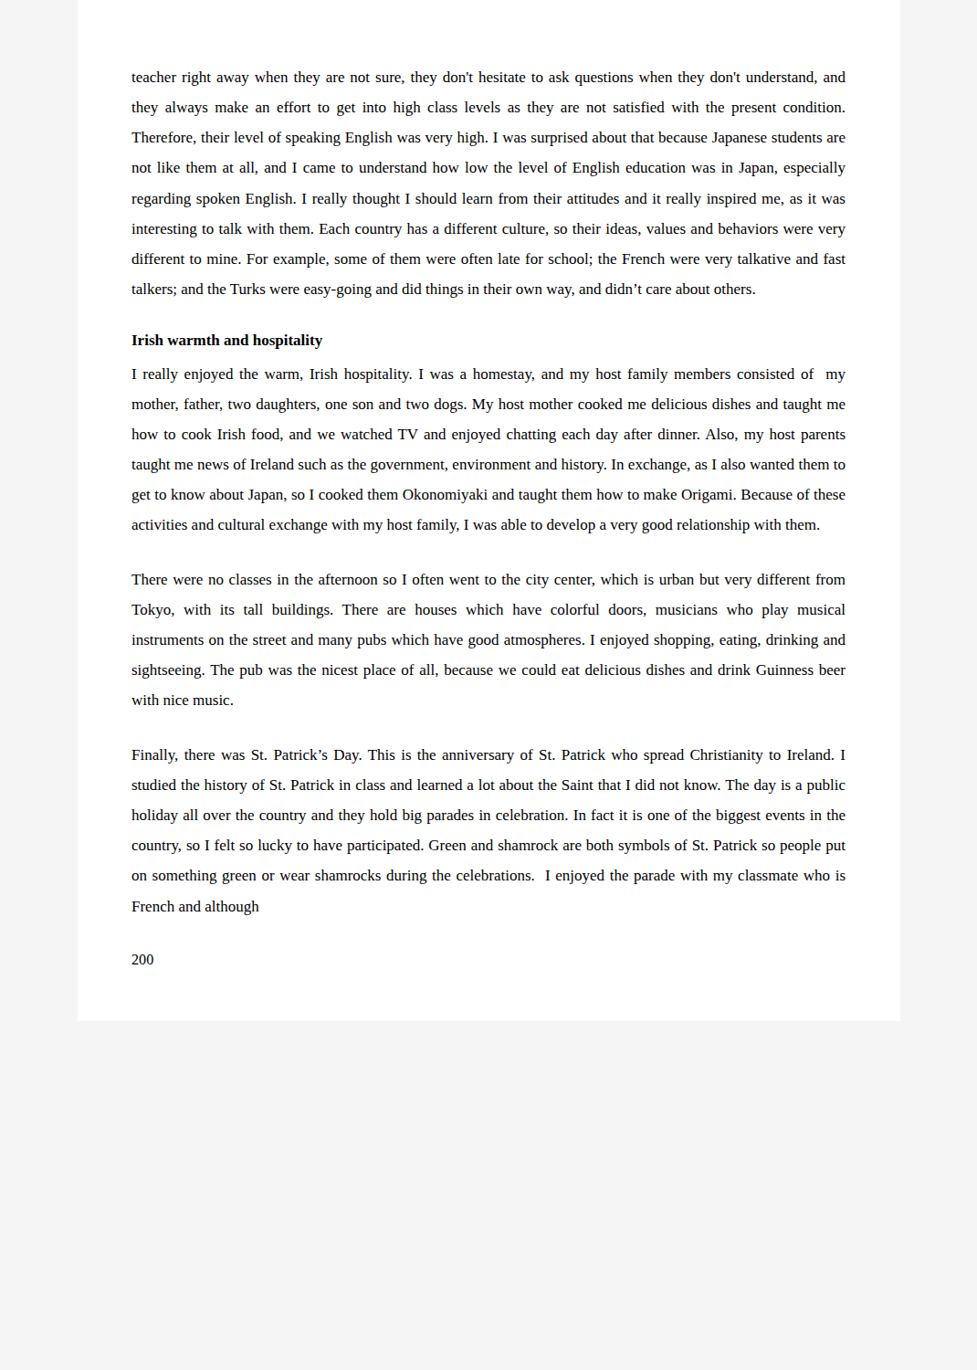teacher right away when they are not sure, they don't hesitate to ask questions when they don't understand, and they always make an effort to get into high class levels as they are not satisfied with the present condition. Therefore, their level of speaking English was very high. I was surprised about that because Japanese students are not like them at all, and I came to understand how low the level of English education was in Japan, especially regarding spoken English. I really thought I should learn from their attitudes and it really inspired me, as it was interesting to talk with them. Each country has a different culture, so their ideas, values and behaviors were very different to mine. For example, some of them were often late for school; the French were very talkative and fast talkers; and the Turks were easy-going and did things in their own way, and didn’t care about others.
Irish warmth and hospitality
I really enjoyed the warm, Irish hospitality. I was a homestay, and my host family members consisted of my mother, father, two daughters, one son and two dogs. My host mother cooked me delicious dishes and taught me how to cook Irish food, and we watched TV and enjoyed chatting each day after dinner. Also, my host parents taught me news of Ireland such as the government, environment and history. In exchange, as I also wanted them to get to know about Japan, so I cooked them Okonomiyaki and taught them how to make Origami. Because of these activities and cultural exchange with my host family, I was able to develop a very good relationship with them.
There were no classes in the afternoon so I often went to the city center, which is urban but very different from Tokyo, with its tall buildings. There are houses which have colorful doors, musicians who play musical instruments on the street and many pubs which have good atmospheres. I enjoyed shopping, eating, drinking and sightseeing. The pub was the nicest place of all, because we could eat delicious dishes and drink Guinness beer with nice music.
Finally, there was St. Patrick’s Day. This is the anniversary of St. Patrick who spread Christianity to Ireland. I studied the history of St. Patrick in class and learned a lot about the Saint that I did not know. The day is a public holiday all over the country and they hold big parades in celebration. In fact it is one of the biggest events in the country, so I felt so lucky to have participated. Green and shamrock are both symbols of St. Patrick so people put on something green or wear shamrocks during the celebrations. I enjoyed the parade with my classmate who is French and although
200